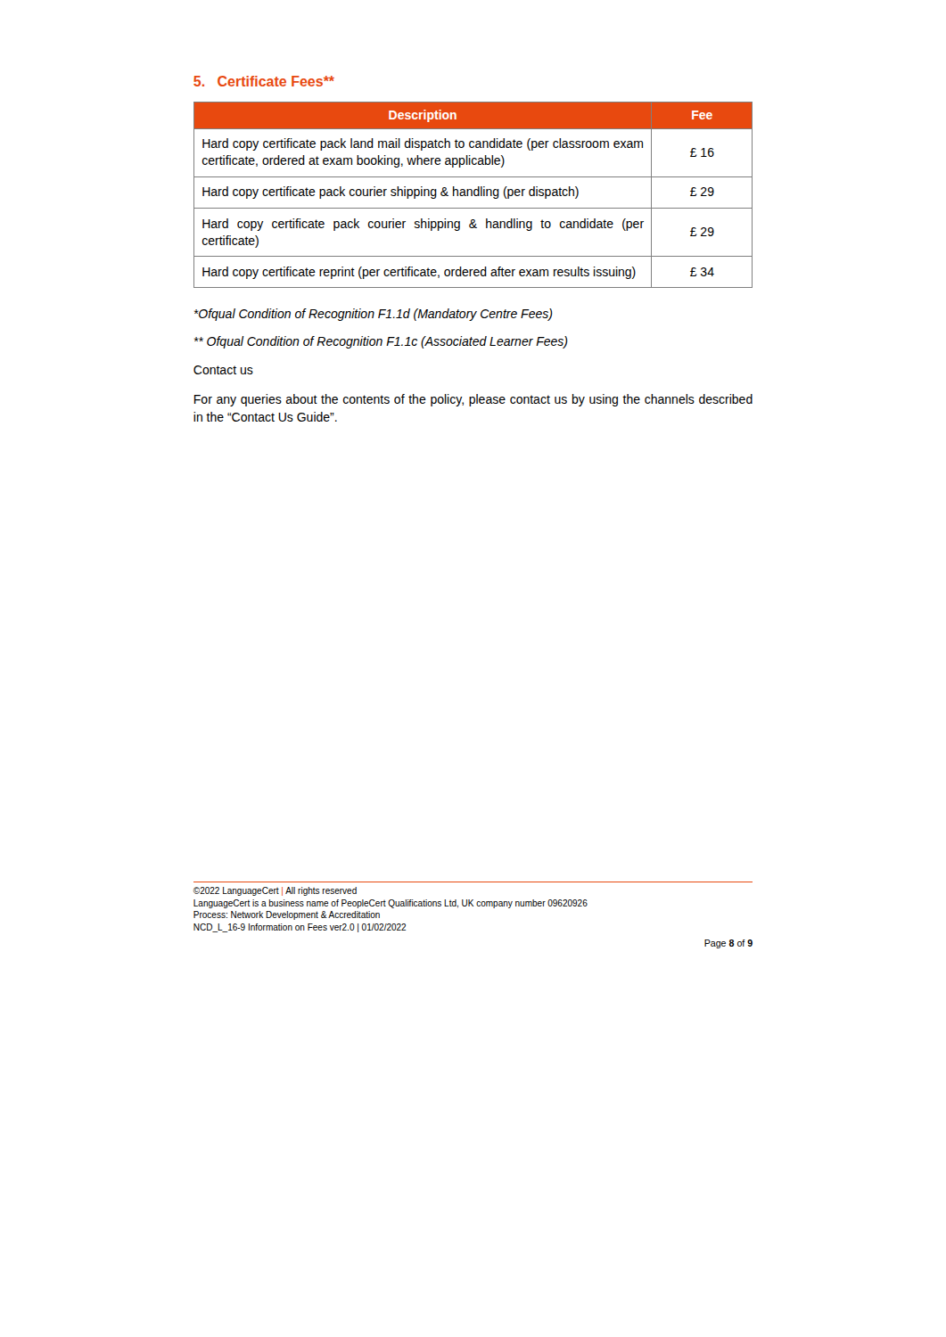5. Certificate Fees**
| Description | Fee |
| --- | --- |
| Hard copy certificate pack land mail dispatch to candidate (per classroom exam certificate, ordered at exam booking, where applicable) | £ 16 |
| Hard copy certificate pack courier shipping & handling (per dispatch) | £ 29 |
| Hard copy certificate pack courier shipping & handling to candidate (per certificate) | £ 29 |
| Hard copy certificate reprint (per certificate, ordered after exam results issuing) | £ 34 |
*Ofqual Condition of Recognition F1.1d (Mandatory Centre Fees)
** Ofqual Condition of Recognition F1.1c (Associated Learner Fees)
Contact us
For any queries about the contents of the policy, please contact us by using the channels described in the “Contact Us Guide”.
©2022 LanguageCert | All rights reserved
LanguageCert is a business name of PeopleCert Qualifications Ltd, UK company number 09620926
Process: Network Development & Accreditation
NCD_L_16-9 Information on Fees ver2.0 | 01/02/2022
Page 8 of 9